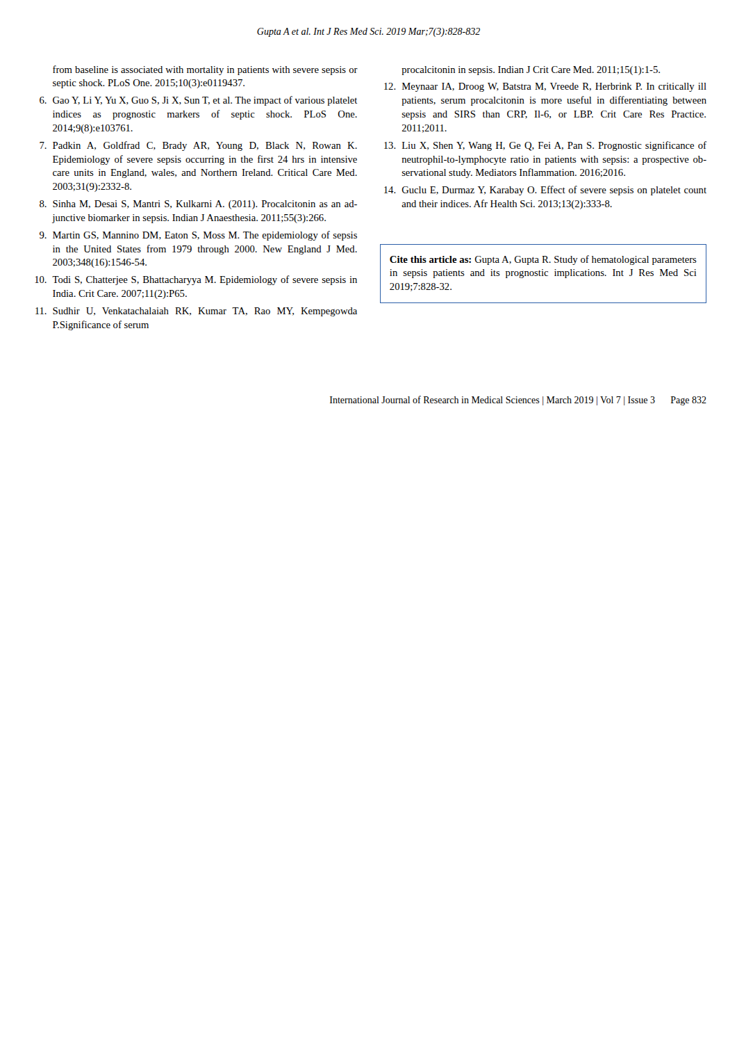Gupta A et al. Int J Res Med Sci. 2019 Mar;7(3):828-832
from baseline is associated with mortality in patients with severe sepsis or septic shock. PLoS One. 2015;10(3):e0119437.
6. Gao Y, Li Y, Yu X, Guo S, Ji X, Sun T, et al. The impact of various platelet indices as prognostic markers of septic shock. PLoS One. 2014;9(8):e103761.
7. Padkin A, Goldfrad C, Brady AR, Young D, Black N, Rowan K. Epidemiology of severe sepsis occurring in the first 24 hrs in intensive care units in England, wales, and Northern Ireland. Critical Care Med. 2003;31(9):2332-8.
8. Sinha M, Desai S, Mantri S, Kulkarni A. (2011). Procalcitonin as an adjunctive biomarker in sepsis. Indian J Anaesthesia. 2011;55(3):266.
9. Martin GS, Mannino DM, Eaton S, Moss M. The epidemiology of sepsis in the United States from 1979 through 2000. New England J Med. 2003;348(16):1546-54.
10. Todi S, Chatterjee S, Bhattacharyya M. Epidemiology of severe sepsis in India. Crit Care. 2007;11(2):P65.
11. Sudhir U, Venkatachalaiah RK, Kumar TA, Rao MY, Kempegowda P.Significance of serum
procalcitonin in sepsis. Indian J Crit Care Med. 2011;15(1):1-5.
12. Meynaar IA, Droog W, Batstra M, Vreede R, Herbrink P. In critically ill patients, serum procalcitonin is more useful in differentiating between sepsis and SIRS than CRP, Il-6, or LBP. Crit Care Res Practice. 2011;2011.
13. Liu X, Shen Y, Wang H, Ge Q, Fei A, Pan S. Prognostic significance of neutrophil-to-lymphocyte ratio in patients with sepsis: a prospective observational study. Mediators Inflammation. 2016;2016.
14. Guclu E, Durmaz Y, Karabay O. Effect of severe sepsis on platelet count and their indices. Afr Health Sci. 2013;13(2):333-8.
Cite this article as: Gupta A, Gupta R. Study of hematological parameters in sepsis patients and its prognostic implications. Int J Res Med Sci 2019;7:828-32.
International Journal of Research in Medical Sciences | March 2019 | Vol 7 | Issue 3Page 832